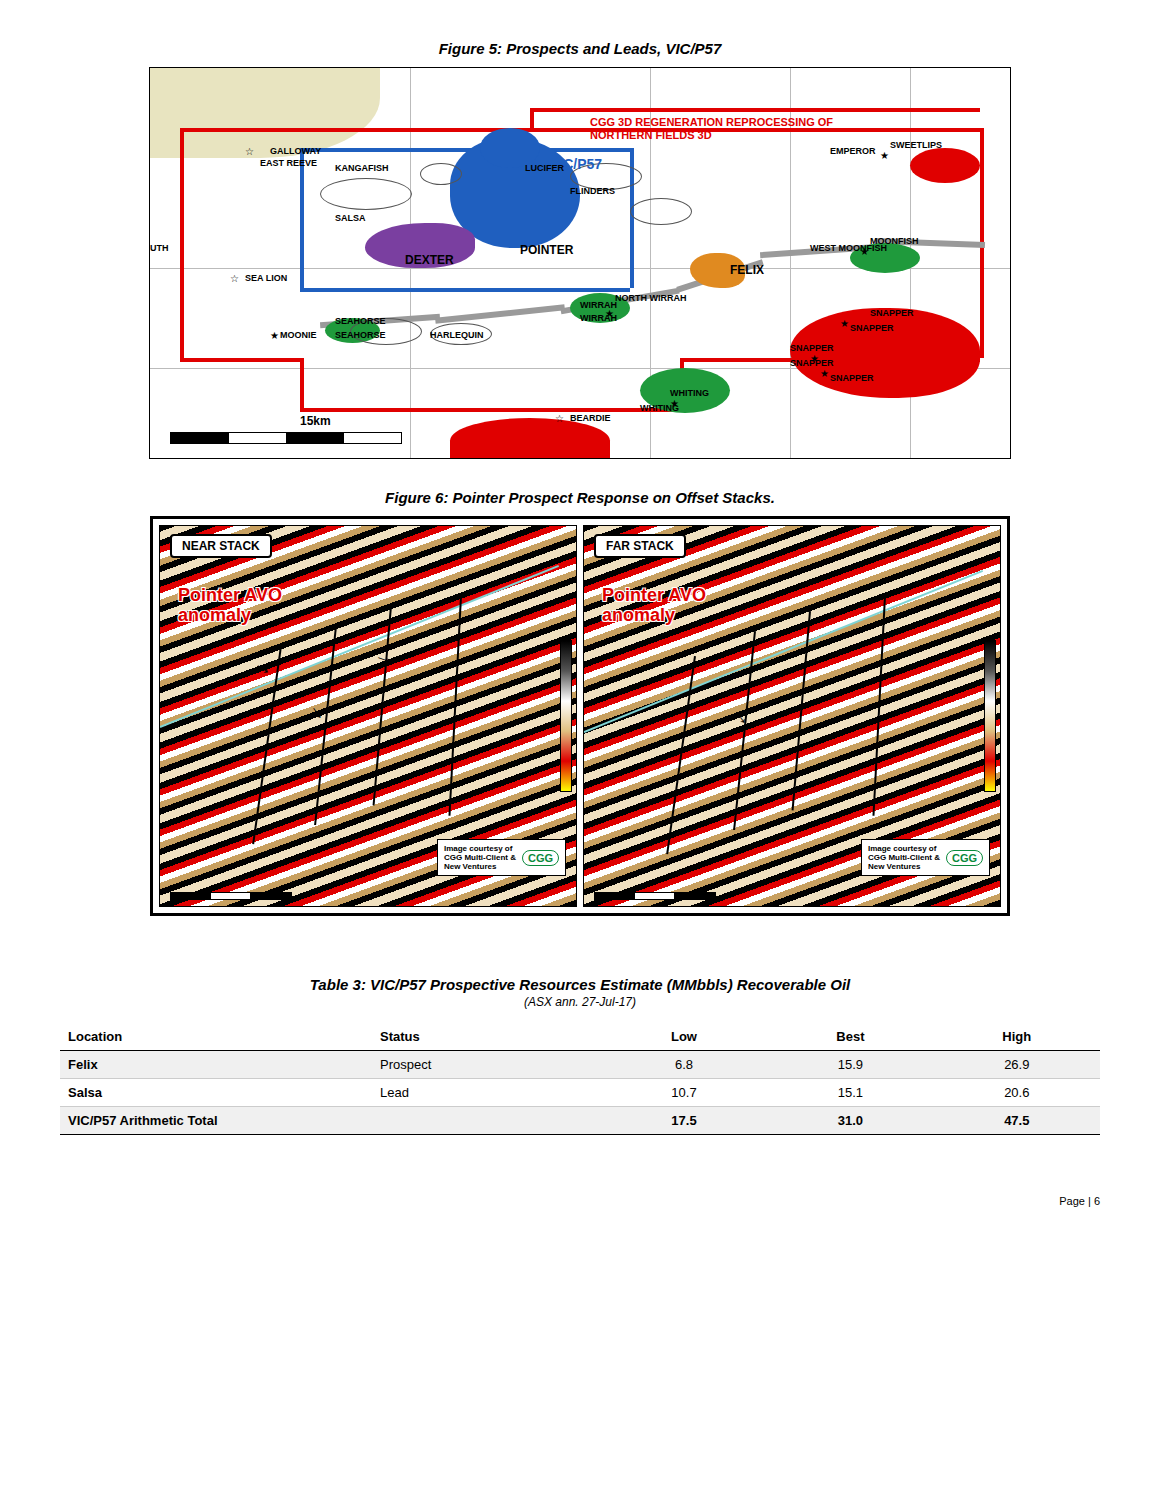Figure 5: Prospects and Leads, VIC/P57
CGG 3D REGENERATION REPROCESSING OF
NORTHERN FIELDS 3D
VIC/P57
FLINDERS
GALLOWAY
EAST REEVE
☆
KANGAFISH
LUCIFER
SALSA
DEXTER
POINTER
FELIX
UTH
SEA LION
☆
SEAHORSE
SEAHORSE
MOONIE
★
HARLEQUIN
WIRRAH
WIRRAH
NORTH WIRRAH
★
WHITING
WHITING
★
BEARDIE
☆
WEST MOONFISH
MOONFISH
★
EMPEROR
SWEETLIPS
★
SNAPPER
SNAPPER
SNAPPER
SNAPPER
SNAPPER
★
★
★
15km
Figure 6: Pointer Prospect Response on Offset Stacks.
NEAR STACK
Pointer AVO
anomaly
→
→
→
Image courtesy of
CGG Multi-Client &
New Ventures CGG
FAR STACK
Pointer AVO
anomaly
→
Image courtesy of
CGG Multi-Client &
New Ventures CGG
Table 3: VIC/P57 Prospective Resources Estimate (MMbbls) Recoverable Oil
(ASX ann. 27-Jul-17)
| Location | Status | Low | Best | High |
| --- | --- | --- | --- | --- |
| Felix | Prospect | 6.8 | 15.9 | 26.9 |
| Salsa | Lead | 10.7 | 15.1 | 20.6 |
| VIC/P57 Arithmetic Total | | 17.5 | 31.0 | 47.5 |
Page | 6